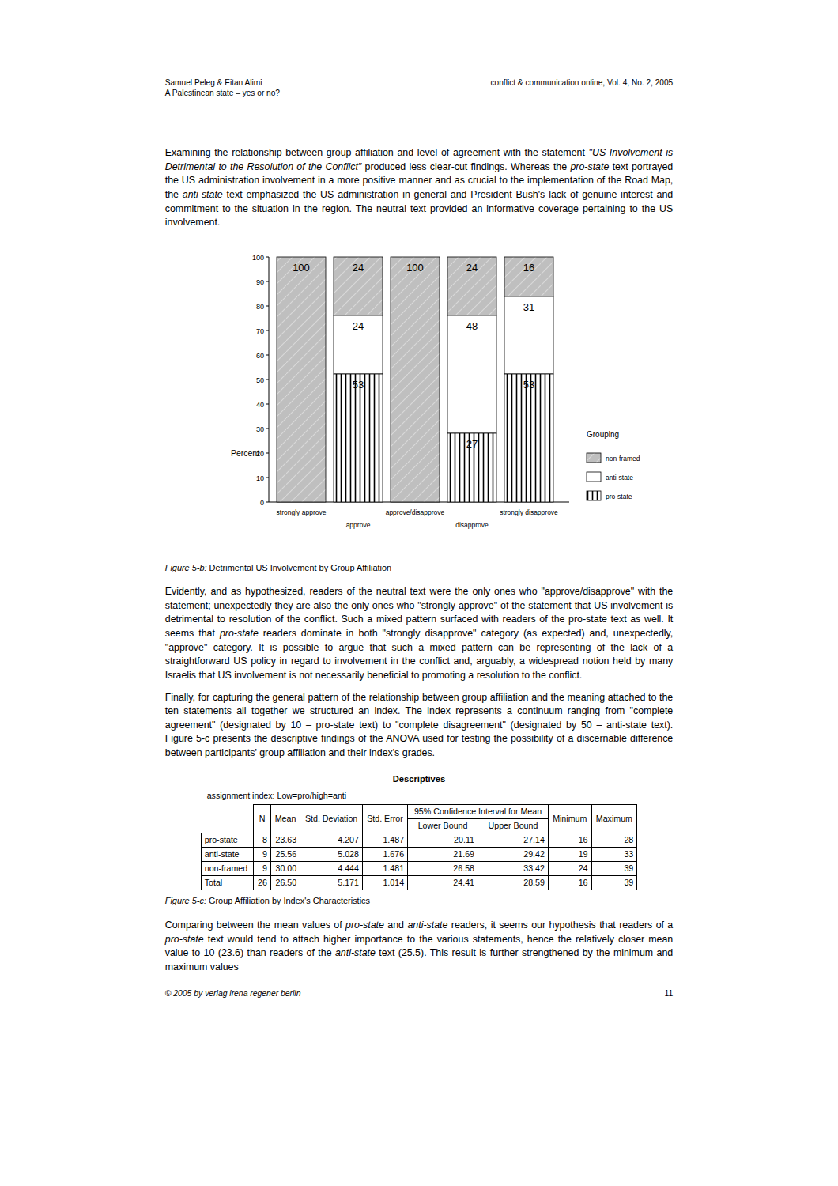Samuel Peleg & Eitan Alimi A Palestinean state – yes or no?
conflict & communication online, Vol. 4, No. 2, 2005
Examining the relationship between group affiliation and level of agreement with the statement "US Involvement is Detrimental to the Resolution of the Conflict" produced less clear-cut findings. Whereas the pro-state text portrayed the US administration involvement in a more positive manner and as crucial to the implementation of the Road Map, the anti-state text emphasized the US administration in general and President Bush's lack of genuine interest and commitment to the situation in the region. The neutral text provided an informative coverage pertaining to the US involvement.
100 90 80 70 60 50 40 30 20 10 0 100 24 24 53 100 24 48 27 16 31 53 strongly approve approve approve/disapprove disapprove strongly disapprove Percent Grouping non-framed anti-state pro-state
Figure 5-b: Detrimental US Involvement by Group Affiliation
Evidently, and as hypothesized, readers of the neutral text were the only ones who "approve/disapprove" with the statement; unexpectedly they are also the only ones who "strongly approve" of the statement that US involvement is detrimental to resolution of the conflict. Such a mixed pattern surfaced with readers of the pro-state text as well. It seems that pro-state readers dominate in both "strongly disapprove" category (as expected) and, unexpectedly, "approve" category. It is possible to argue that such a mixed pattern can be representing of the lack of a straightforward US policy in regard to involvement in the conflict and, arguably, a widespread notion held by many Israelis that US involvement is not necessarily beneficial to promoting a resolution to the conflict.
Finally, for capturing the general pattern of the relationship between group affiliation and the meaning attached to the ten statements all together we structured an index. The index represents a continuum ranging from "complete agreement" (designated by 10 – pro-state text) to "complete disagreement" (designated by 50 – anti-state text). Figure 5-c presents the descriptive findings of the ANOVA used for testing the possibility of a discernable difference between participants' group affiliation and their index's grades.
Descriptives
assignment index: Low=pro/high=anti
| | N | Mean | Std. Deviation | Std. Error | 95% Confidence Interval for Mean | Minimum | Maximum |
| | Lower Bound | Upper Bound |
| pro-state | 8 | 23.63 | 4.207 | 1.487 | 20.11 | 27.14 | 16 | 28 |
| anti-state | 9 | 25.56 | 5.028 | 1.676 | 21.69 | 29.42 | 19 | 33 |
| non-framed | 9 | 30.00 | 4.444 | 1.481 | 26.58 | 33.42 | 24 | 39 |
| Total | 26 | 26.50 | 5.171 | 1.014 | 24.41 | 28.59 | 16 | 39 |
Figure 5-c: Group Affiliation by Index's Characteristics
Comparing between the mean values of pro-state and anti-state readers, it seems our hypothesis that readers of a pro-state text would tend to attach higher importance to the various statements, hence the relatively closer mean value to 10 (23.6) than readers of the anti-state text (25.5). This result is further strengthened by the minimum and maximum values
© 2005 by verlag irena regener berlin
11